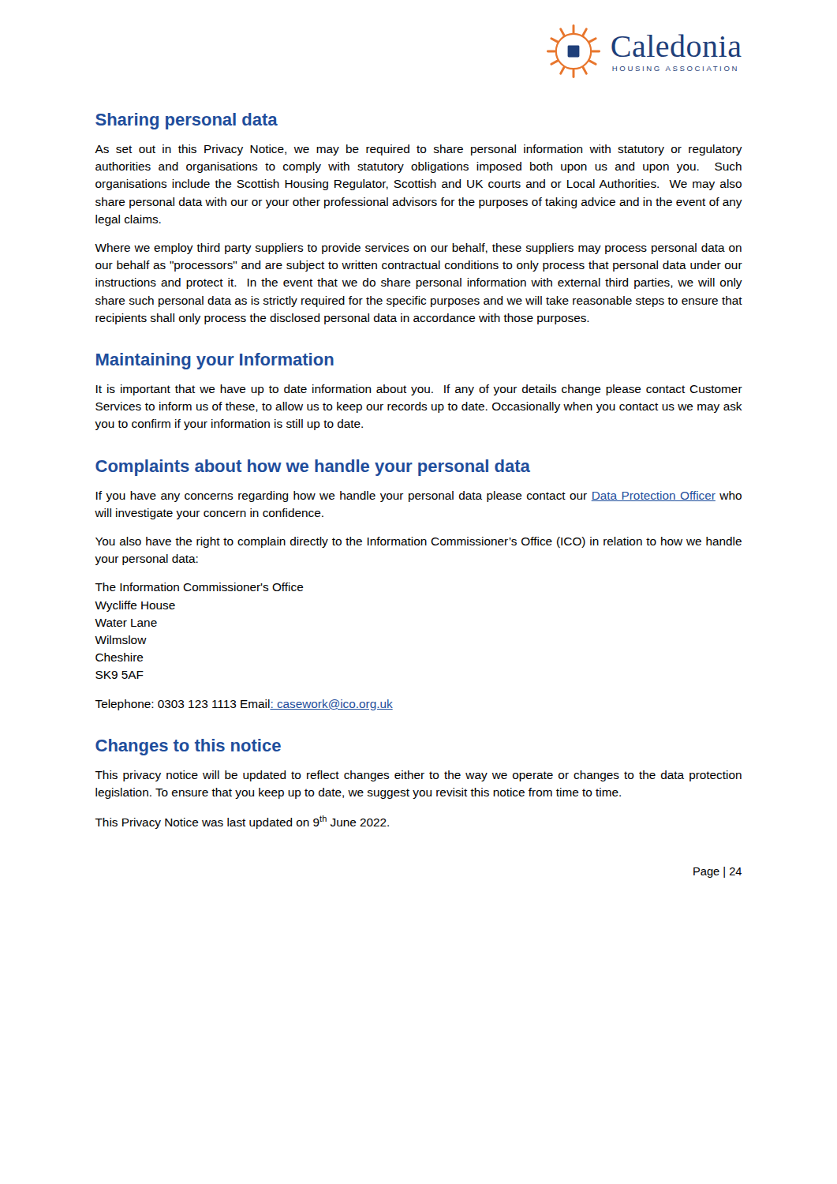Caledonia
Housing Association
Sharing personal data
As set out in this Privacy Notice, we may be required to share personal information with statutory or regulatory authorities and organisations to comply with statutory obligations imposed both upon us and upon you. Such organisations include the Scottish Housing Regulator, Scottish and UK courts and or Local Authorities. We may also share personal data with our or your other professional advisors for the purposes of taking advice and in the event of any legal claims.
Where we employ third party suppliers to provide services on our behalf, these suppliers may process personal data on our behalf as "processors" and are subject to written contractual conditions to only process that personal data under our instructions and protect it. In the event that we do share personal information with external third parties, we will only share such personal data as is strictly required for the specific purposes and we will take reasonable steps to ensure that recipients shall only process the disclosed personal data in accordance with those purposes.
Maintaining your Information
It is important that we have up to date information about you. If any of your details change please contact Customer Services to inform us of these, to allow us to keep our records up to date. Occasionally when you contact us we may ask you to confirm if your information is still up to date.
Complaints about how we handle your personal data
If you have any concerns regarding how we handle your personal data please contact our Data Protection Officer who will investigate your concern in confidence.
You also have the right to complain directly to the Information Commissioner’s Office (ICO) in relation to how we handle your personal data:
The Information Commissioner's Office Wycliffe House Water Lane Wilmslow Cheshire SK9 5AF
Telephone: 0303 123 1113 Email: casework@ico.org.uk
Changes to this notice
This privacy notice will be updated to reflect changes either to the way we operate or changes to the data protection legislation. To ensure that you keep up to date, we suggest you revisit this notice from time to time.
This Privacy Notice was last updated on 9th June 2022.
Page | 24